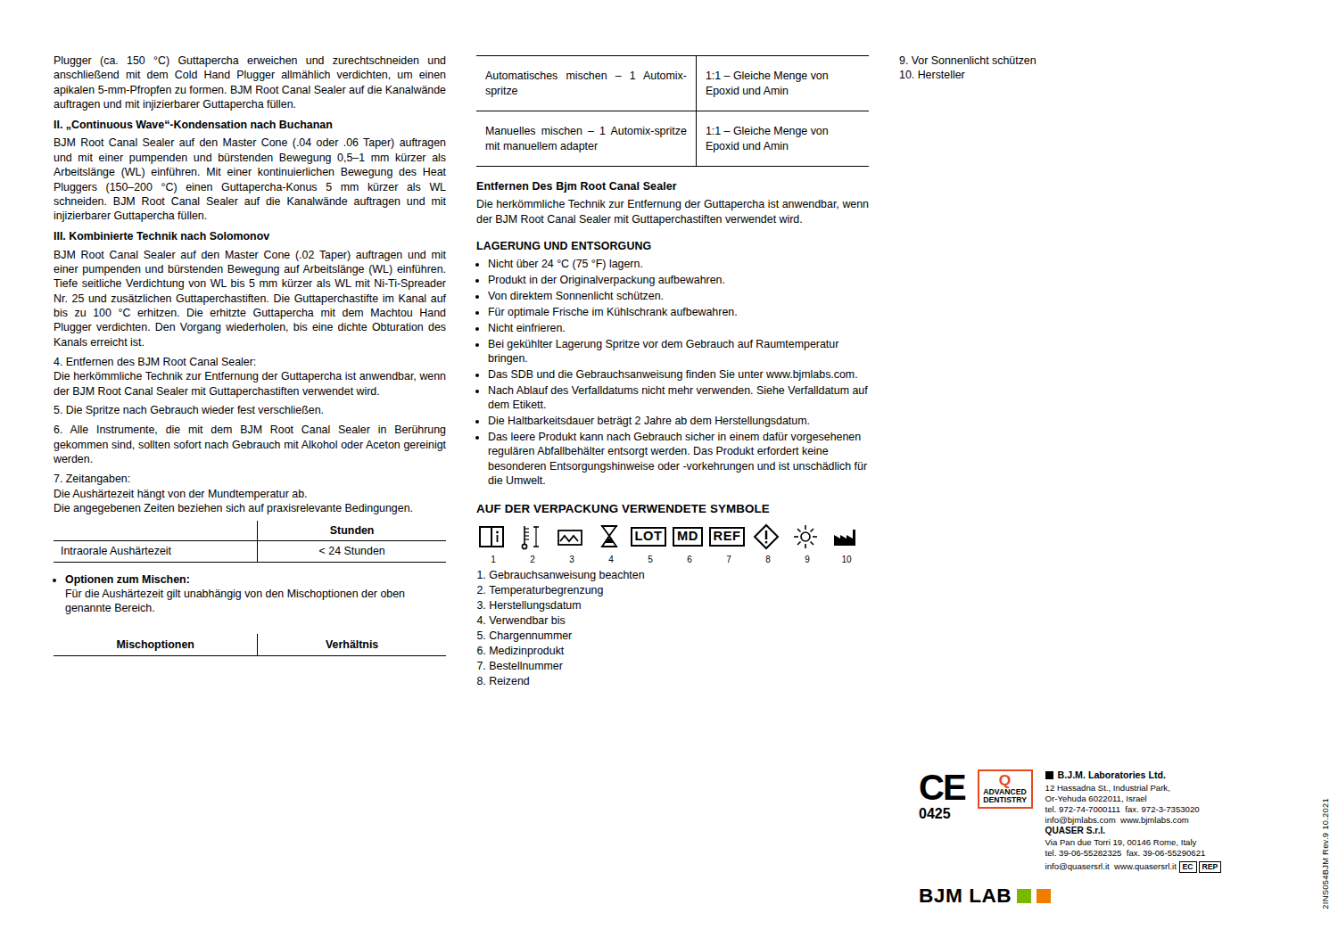Plugger (ca. 150 °C) Guttapercha erweichen und zurechtschneiden und anschließend mit dem Cold Hand Plugger allmählich verdichten, um einen apikalen 5-mm-Pfropfen zu formen. BJM Root Canal Sealer auf die Kanalwände auftragen und mit injizierbarer Guttapercha füllen.
II. „Continuous Wave“-Kondensation nach Buchanan
BJM Root Canal Sealer auf den Master Cone (.04 oder .06 Taper) auftragen und mit einer pumpenden und bürstenden Bewegung 0,5–1 mm kürzer als Arbeitslänge (WL) einführen. Mit einer kontinuierlichen Bewegung des Heat Pluggers (150–200 °C) einen Guttapercha-Konus 5 mm kürzer als WL schneiden. BJM Root Canal Sealer auf die Kanalwände auftragen und mit injizierbarer Guttapercha füllen.
III. Kombinierte Technik nach Solomonov
BJM Root Canal Sealer auf den Master Cone (.02 Taper) auftragen und mit einer pumpenden und bürstenden Bewegung auf Arbeitslänge (WL) einführen. Tiefe seitliche Verdichtung von WL bis 5 mm kürzer als WL mit Ni-Ti-Spreader Nr. 25 und zusätzlichen Guttaperchastiften. Die Guttaperchastifte im Kanal auf bis zu 100 °C erhitzen. Die erhitzte Guttapercha mit dem Machtou Hand Plugger verdichten. Den Vorgang wiederholen, bis eine dichte Obturation des Kanals erreicht ist.
4. Entfernen des BJM Root Canal Sealer:
Die herkömmliche Technik zur Entfernung der Guttapercha ist anwendbar, wenn der BJM Root Canal Sealer mit Guttaperchastiften verwendet wird.
5. Die Spritze nach Gebrauch wieder fest verschließen.
6. Alle Instrumente, die mit dem BJM Root Canal Sealer in Berührung gekommen sind, sollten sofort nach Gebrauch mit Alkohol oder Aceton gereinigt werden.
7. Zeitangaben:
Die Aushärtezeit hängt von der Mundtemperatur ab.
Die angegebenen Zeiten beziehen sich auf praxisrelevante Bedingungen.
| | Stunden |
| Intraorale Aushärtezeit | < 24 Stunden |
Optionen zum Mischen:
Für die Aushärtezeit gilt unabhängig von den Mischoptionen der oben genannte Bereich.
| Mischoptionen | Verhältnis |
| --- | --- |
| Automatisches mischen – 1 Automix-spritze | 1:1 – Gleiche Menge von Epoxid und Amin |
| Manuelles mischen – 1 Automix-spritze mit manuellem adapter | 1:1 – Gleiche Menge von Epoxid und Amin |
Entfernen Des Bjm Root Canal Sealer
Die herkömmliche Technik zur Entfernung der Guttapercha ist anwendbar, wenn der BJM Root Canal Sealer mit Guttaperchastiften verwendet wird.
Lagerung und Entsorgung
Nicht über 24 °C (75 °F) lagern.
Produkt in der Originalverpackung aufbewahren.
Von direktem Sonnenlicht schützen.
Für optimale Frische im Kühlschrank aufbewahren.
Nicht einfrieren.
Bei gekühlter Lagerung Spritze vor dem Gebrauch auf Raumtemperatur bringen.
Das SDB und die Gebrauchsanweisung finden Sie unter www.bjmlabs.com.
Nach Ablauf des Verfalldatums nicht mehr verwenden. Siehe Verfalldatum auf dem Etikett.
Die Haltbarkeitsdauer beträgt 2 Jahre ab dem Herstellungsdatum.
Das leere Produkt kann nach Gebrauch sicher in einem dafür vorgesehenen regulären Abfallbehälter entsorgt werden. Das Produkt erfordert keine besonderen Entsorgungshinweise oder -vorkehrungen und ist unschädlich für die Umwelt.
Auf der Verpackung verwendete Symbole
LOT
MD
REF
12345678910
Gebrauchsanweisung beachten
Temperaturbegrenzung
Herstellungsdatum
Verwendbar bis
Chargennummer
Medizinprodukt
Bestellnummer
Reizend
9. Vor Sonnenlicht schützen
10. Hersteller
CE
0425
Q ADVANCED
DENTISTRY
B.J.M. Laboratories Ltd.
12 Hassadna St., Industrial Park,
Or-Yehuda 6022011, Israel
tel. 972-74-7000111 fax. 972-3-7353020
info@bjmlabs.com www.bjmlabs.com
QUASER S.r.l.
Via Pan due Torri 19, 00146 Rome, Italy
tel. 39-06-55282325 fax. 39-06-55290621
info@quasersrl.it www.quasersrl.it
EC REP
BJM LAB
2INS054BJM Rev.9 10.2021